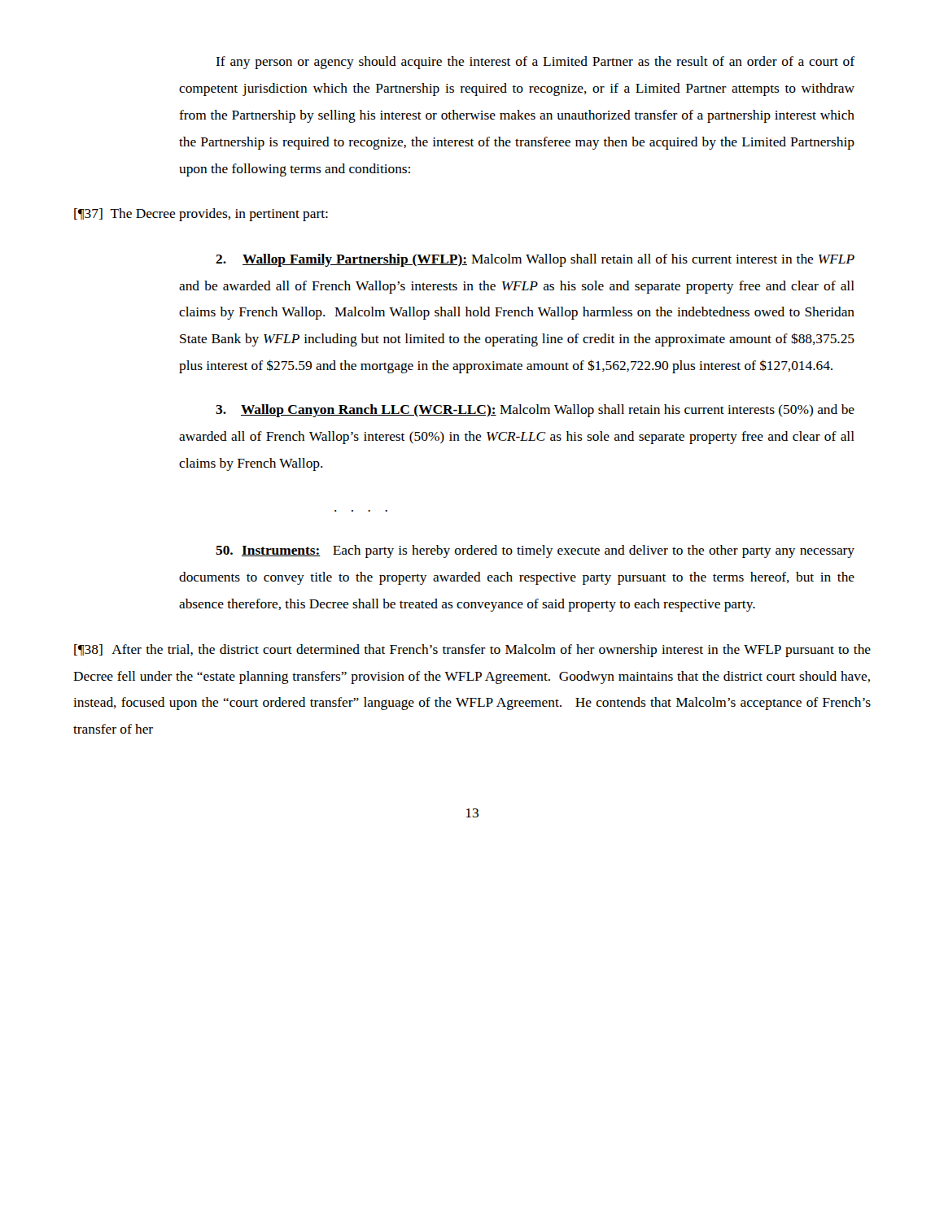If any person or agency should acquire the interest of a Limited Partner as the result of an order of a court of competent jurisdiction which the Partnership is required to recognize, or if a Limited Partner attempts to withdraw from the Partnership by selling his interest or otherwise makes an unauthorized transfer of a partnership interest which the Partnership is required to recognize, the interest of the transferee may then be acquired by the Limited Partnership upon the following terms and conditions:
[¶37] The Decree provides, in pertinent part:
2. Wallop Family Partnership (WFLP): Malcolm Wallop shall retain all of his current interest in the WFLP and be awarded all of French Wallop’s interests in the WFLP as his sole and separate property free and clear of all claims by French Wallop. Malcolm Wallop shall hold French Wallop harmless on the indebtedness owed to Sheridan State Bank by WFLP including but not limited to the operating line of credit in the approximate amount of $88,375.25 plus interest of $275.59 and the mortgage in the approximate amount of $1,562,722.90 plus interest of $127,014.64.
3. Wallop Canyon Ranch LLC (WCR-LLC): Malcolm Wallop shall retain his current interests (50%) and be awarded all of French Wallop’s interest (50%) in the WCR-LLC as his sole and separate property free and clear of all claims by French Wallop.
. . . .
50. Instruments: Each party is hereby ordered to timely execute and deliver to the other party any necessary documents to convey title to the property awarded each respective party pursuant to the terms hereof, but in the absence therefore, this Decree shall be treated as conveyance of said property to each respective party.
[¶38] After the trial, the district court determined that French’s transfer to Malcolm of her ownership interest in the WFLP pursuant to the Decree fell under the “estate planning transfers” provision of the WFLP Agreement. Goodwyn maintains that the district court should have, instead, focused upon the “court ordered transfer” language of the WFLP Agreement. He contends that Malcolm’s acceptance of French’s transfer of her
13